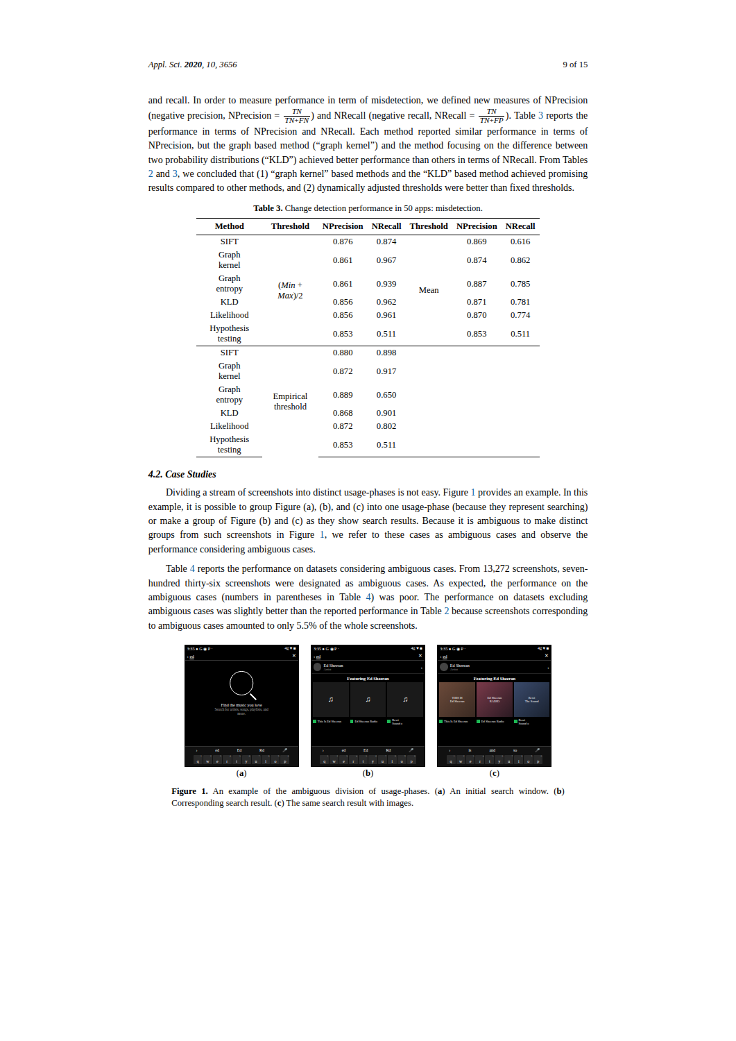Appl. Sci. 2020, 10, 3656
9 of 15
and recall. In order to measure performance in term of misdetection, we defined new measures of NPrecision (negative precision, NPrecision = TN TN+FN) and NRecall (negative recall, NRecall = TN TN+FP). Table 3 reports the performance in terms of NPrecision and NRecall. Each method reported similar performance in terms of NPrecision, but the graph based method (“graph kernel”) and the method focusing on the difference between two probability distributions (“KLD”) achieved better performance than others in terms of NRecall. From Tables 2 and 3, we concluded that (1) “graph kernel” based methods and the “KLD” based method achieved promising results compared to other methods, and (2) dynamically adjusted thresholds were better than fixed thresholds.
Table 3. Change detection performance in 50 apps: misdetection.
| Method | Threshold | NPrecision | NRecall | Threshold | NPrecision | NRecall |
| --- | --- | --- | --- | --- | --- | --- |
| SIFT | ( Min + Max )/2 | 0.876 | 0.874 | Mean | 0.869 | 0.616 |
| Graph kernel | 0.861 | 0.967 | 0.874 | 0.862 |
| Graph entropy | 0.861 | 0.939 | 0.887 | 0.785 |
| KLD | 0.856 | 0.962 | 0.871 | 0.781 |
| Likelihood | 0.856 | 0.961 | 0.870 | 0.774 |
| Hypothesis testing | 0.853 | 0.511 | 0.853 | 0.511 |
| SIFT | Empirical threshold | 0.880 | 0.898 | | | |
| Graph kernel | 0.872 | 0.917 | | | |
| Graph entropy | 0.889 | 0.650 | | | |
| KLD | 0.868 | 0.901 | | | |
| Likelihood | 0.872 | 0.802 | | | |
| Hypothesis testing | 0.853 | 0.511 | | | |
4.2. Case Studies
Dividing a stream of screenshots into distinct usage-phases is not easy. Figure 1 provides an example. In this example, it is possible to group Figure (a), (b), and (c) into one usage-phase (because they represent searching) or make a group of Figure (b) and (c) as they show search results. Because it is ambiguous to make distinct groups from such screenshots in Figure 1, we refer to these cases as ambiguous cases and observe the performance considering ambiguous cases.
Table 4 reports the performance on datasets considering ambiguous cases. From 13,272 screenshots, seven-hundred thirty-six screenshots were designated as ambiguous cases. As expected, the performance on the ambiguous cases (numbers in parentheses in Table 4) was poor. The performance on datasets excluding ambiguous cases was slightly better than the reported performance in Table 2 because screenshots corresponding to ambiguous cases amounted to only 5.5% of the whole screenshots.
3:35 ● G ◉ P ·4g ♥ ■
‹ ed✕
Find the music you love
Search for artists, songs, playlists, and more.
›ed Ed Rd🎤
q1
w2
e3
r4
t5
y6
u7
i8
o9
p0
3:35 ● G ◉ P ·4g ♥ ■
‹ ed✕
Ed Sheeran
Artist
›
Featuring Ed Sheeran
♫
♫
♫
This Is Ed Sheeran
Ed Sheeran Radio
Rewi
Sound o
›ed Ed Rd🎤
q1
w2
e3
r4
t5
y6
u7
i8
o9
p0
3:35 ● G ◉ P ·4g ♥ ■
‹ ed✕
Ed Sheeran
Artist
›
Featuring Ed Sheeran
THIS IS
Ed Sheeran
Ed Sheeran
RADIO
Rewi
The Sound
This Is Ed Sheeran
Ed Sheeran Radio
Rewi
Sound o
›is and so🎤
q1
w2
e3
r4
t5
y6
u7
i8
o9
p0
(a) (b) (c)
Figure 1. An example of the ambiguous division of usage-phases. (a) An initial search window. (b) Corresponding search result. (c) The same search result with images.